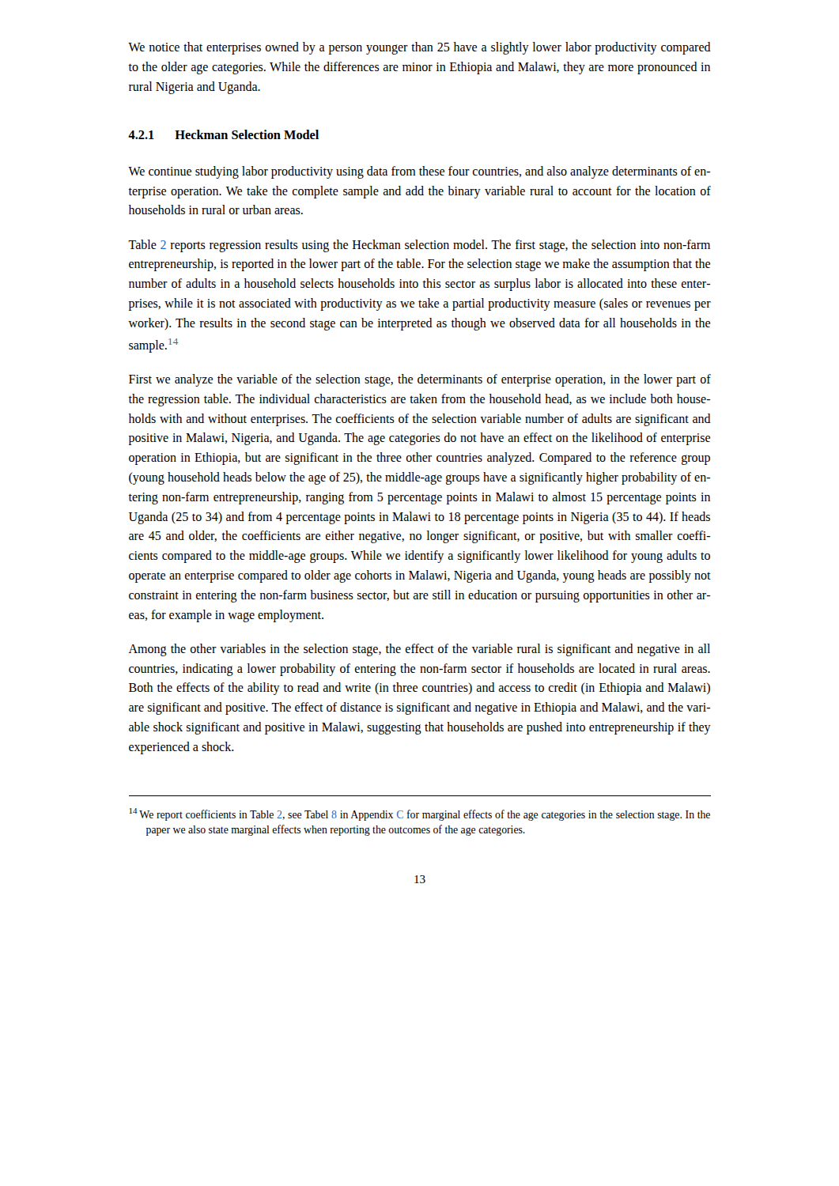We notice that enterprises owned by a person younger than 25 have a slightly lower labor productivity compared to the older age categories. While the differences are minor in Ethiopia and Malawi, they are more pronounced in rural Nigeria and Uganda.
4.2.1 Heckman Selection Model
We continue studying labor productivity using data from these four countries, and also analyze determinants of enterprise operation. We take the complete sample and add the binary variable rural to account for the location of households in rural or urban areas.
Table 2 reports regression results using the Heckman selection model. The first stage, the selection into non-farm entrepreneurship, is reported in the lower part of the table. For the selection stage we make the assumption that the number of adults in a household selects households into this sector as surplus labor is allocated into these enterprises, while it is not associated with productivity as we take a partial productivity measure (sales or revenues per worker). The results in the second stage can be interpreted as though we observed data for all households in the sample.14
First we analyze the variable of the selection stage, the determinants of enterprise operation, in the lower part of the regression table. The individual characteristics are taken from the household head, as we include both households with and without enterprises. The coefficients of the selection variable number of adults are significant and positive in Malawi, Nigeria, and Uganda. The age categories do not have an effect on the likelihood of enterprise operation in Ethiopia, but are significant in the three other countries analyzed. Compared to the reference group (young household heads below the age of 25), the middle-age groups have a significantly higher probability of entering non-farm entrepreneurship, ranging from 5 percentage points in Malawi to almost 15 percentage points in Uganda (25 to 34) and from 4 percentage points in Malawi to 18 percentage points in Nigeria (35 to 44). If heads are 45 and older, the coefficients are either negative, no longer significant, or positive, but with smaller coefficients compared to the middle-age groups. While we identify a significantly lower likelihood for young adults to operate an enterprise compared to older age cohorts in Malawi, Nigeria and Uganda, young heads are possibly not constraint in entering the non-farm business sector, but are still in education or pursuing opportunities in other areas, for example in wage employment.
Among the other variables in the selection stage, the effect of the variable rural is significant and negative in all countries, indicating a lower probability of entering the non-farm sector if households are located in rural areas. Both the effects of the ability to read and write (in three countries) and access to credit (in Ethiopia and Malawi) are significant and positive. The effect of distance is significant and negative in Ethiopia and Malawi, and the variable shock significant and positive in Malawi, suggesting that households are pushed into entrepreneurship if they experienced a shock.
14 We report coefficients in Table 2, see Tabel 8 in Appendix C for marginal effects of the age categories in the selection stage. In the paper we also state marginal effects when reporting the outcomes of the age categories.
13